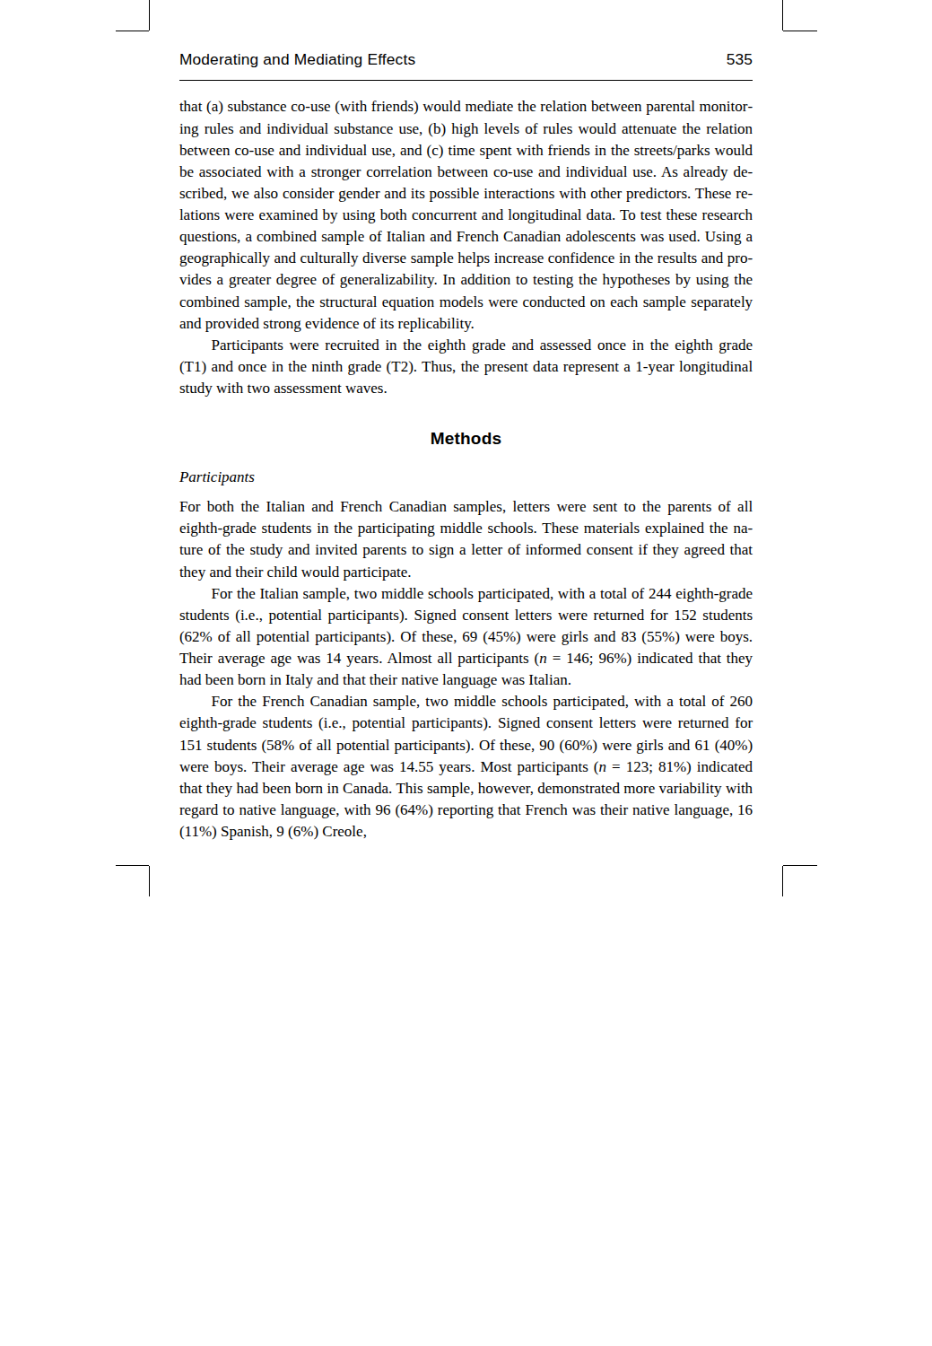Moderating and Mediating Effects 535
that (a) substance co-use (with friends) would mediate the relation between parental monitoring rules and individual substance use, (b) high levels of rules would attenuate the relation between co-use and individual use, and (c) time spent with friends in the streets/parks would be associated with a stronger correlation between co-use and individual use. As already described, we also consider gender and its possible interactions with other predictors. These relations were examined by using both concurrent and longitudinal data. To test these research questions, a combined sample of Italian and French Canadian adolescents was used. Using a geographically and culturally diverse sample helps increase confidence in the results and provides a greater degree of generalizability. In addition to testing the hypotheses by using the combined sample, the structural equation models were conducted on each sample separately and provided strong evidence of its replicability.
Participants were recruited in the eighth grade and assessed once in the eighth grade (T1) and once in the ninth grade (T2). Thus, the present data represent a 1-year longitudinal study with two assessment waves.
Methods
Participants
For both the Italian and French Canadian samples, letters were sent to the parents of all eighth-grade students in the participating middle schools. These materials explained the nature of the study and invited parents to sign a letter of informed consent if they agreed that they and their child would participate.
For the Italian sample, two middle schools participated, with a total of 244 eighth-grade students (i.e., potential participants). Signed consent letters were returned for 152 students (62% of all potential participants). Of these, 69 (45%) were girls and 83 (55%) were boys. Their average age was 14 years. Almost all participants (n = 146; 96%) indicated that they had been born in Italy and that their native language was Italian.
For the French Canadian sample, two middle schools participated, with a total of 260 eighth-grade students (i.e., potential participants). Signed consent letters were returned for 151 students (58% of all potential participants). Of these, 90 (60%) were girls and 61 (40%) were boys. Their average age was 14.55 years. Most participants (n = 123; 81%) indicated that they had been born in Canada. This sample, however, demonstrated more variability with regard to native language, with 96 (64%) reporting that French was their native language, 16 (11%) Spanish, 9 (6%) Creole,